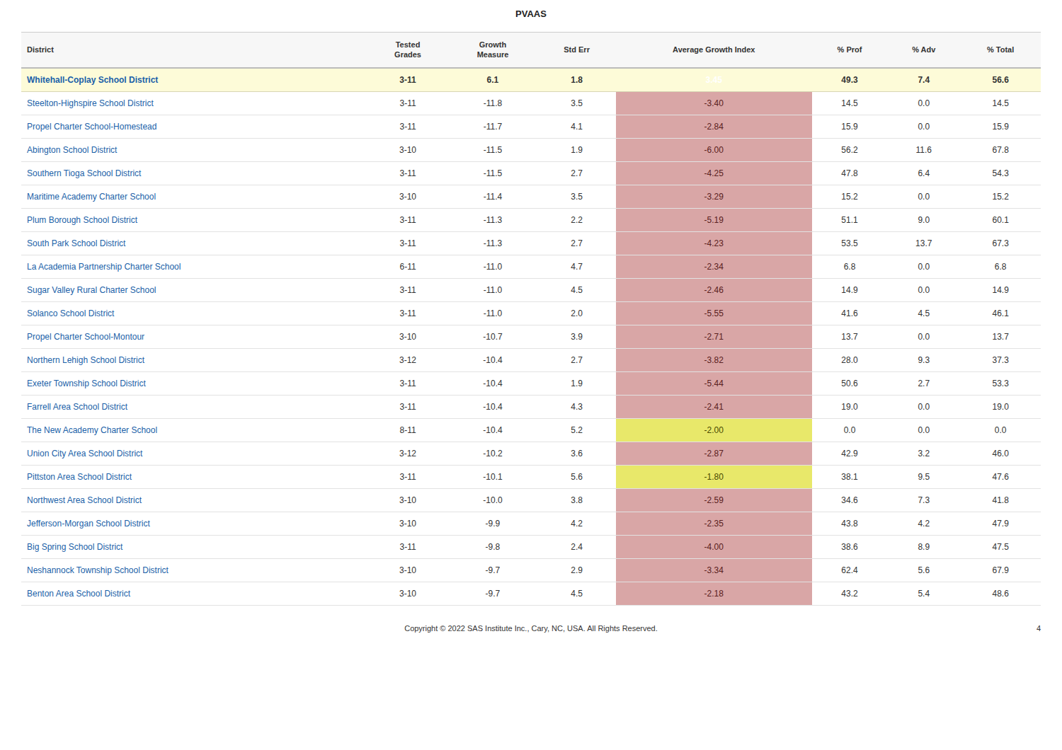PVAAS
| District | Tested Grades | Growth Measure | Std Err | Average Growth Index | % Prof | % Adv | % Total |
| --- | --- | --- | --- | --- | --- | --- | --- |
| Whitehall-Coplay School District | 3-11 | 6.1 | 1.8 | 3.45 | 49.3 | 7.4 | 56.6 |
| Steelton-Highspire School District | 3-11 | -11.8 | 3.5 | -3.40 | 14.5 | 0.0 | 14.5 |
| Propel Charter School-Homestead | 3-11 | -11.7 | 4.1 | -2.84 | 15.9 | 0.0 | 15.9 |
| Abington School District | 3-10 | -11.5 | 1.9 | -6.00 | 56.2 | 11.6 | 67.8 |
| Southern Tioga School District | 3-11 | -11.5 | 2.7 | -4.25 | 47.8 | 6.4 | 54.3 |
| Maritime Academy Charter School | 3-10 | -11.4 | 3.5 | -3.29 | 15.2 | 0.0 | 15.2 |
| Plum Borough School District | 3-11 | -11.3 | 2.2 | -5.19 | 51.1 | 9.0 | 60.1 |
| South Park School District | 3-11 | -11.3 | 2.7 | -4.23 | 53.5 | 13.7 | 67.3 |
| La Academia Partnership Charter School | 6-11 | -11.0 | 4.7 | -2.34 | 6.8 | 0.0 | 6.8 |
| Sugar Valley Rural Charter School | 3-11 | -11.0 | 4.5 | -2.46 | 14.9 | 0.0 | 14.9 |
| Solanco School District | 3-11 | -11.0 | 2.0 | -5.55 | 41.6 | 4.5 | 46.1 |
| Propel Charter School-Montour | 3-10 | -10.7 | 3.9 | -2.71 | 13.7 | 0.0 | 13.7 |
| Northern Lehigh School District | 3-12 | -10.4 | 2.7 | -3.82 | 28.0 | 9.3 | 37.3 |
| Exeter Township School District | 3-11 | -10.4 | 1.9 | -5.44 | 50.6 | 2.7 | 53.3 |
| Farrell Area School District | 3-11 | -10.4 | 4.3 | -2.41 | 19.0 | 0.0 | 19.0 |
| The New Academy Charter School | 8-11 | -10.4 | 5.2 | -2.00 | 0.0 | 0.0 | 0.0 |
| Union City Area School District | 3-12 | -10.2 | 3.6 | -2.87 | 42.9 | 3.2 | 46.0 |
| Pittston Area School District | 3-11 | -10.1 | 5.6 | -1.80 | 38.1 | 9.5 | 47.6 |
| Northwest Area School District | 3-10 | -10.0 | 3.8 | -2.59 | 34.6 | 7.3 | 41.8 |
| Jefferson-Morgan School District | 3-10 | -9.9 | 4.2 | -2.35 | 43.8 | 4.2 | 47.9 |
| Big Spring School District | 3-11 | -9.8 | 2.4 | -4.00 | 38.6 | 8.9 | 47.5 |
| Neshannock Township School District | 3-10 | -9.7 | 2.9 | -3.34 | 62.4 | 5.6 | 67.9 |
| Benton Area School District | 3-10 | -9.7 | 4.5 | -2.18 | 43.2 | 5.4 | 48.6 |
Copyright © 2022 SAS Institute Inc., Cary, NC, USA. All Rights Reserved. 4